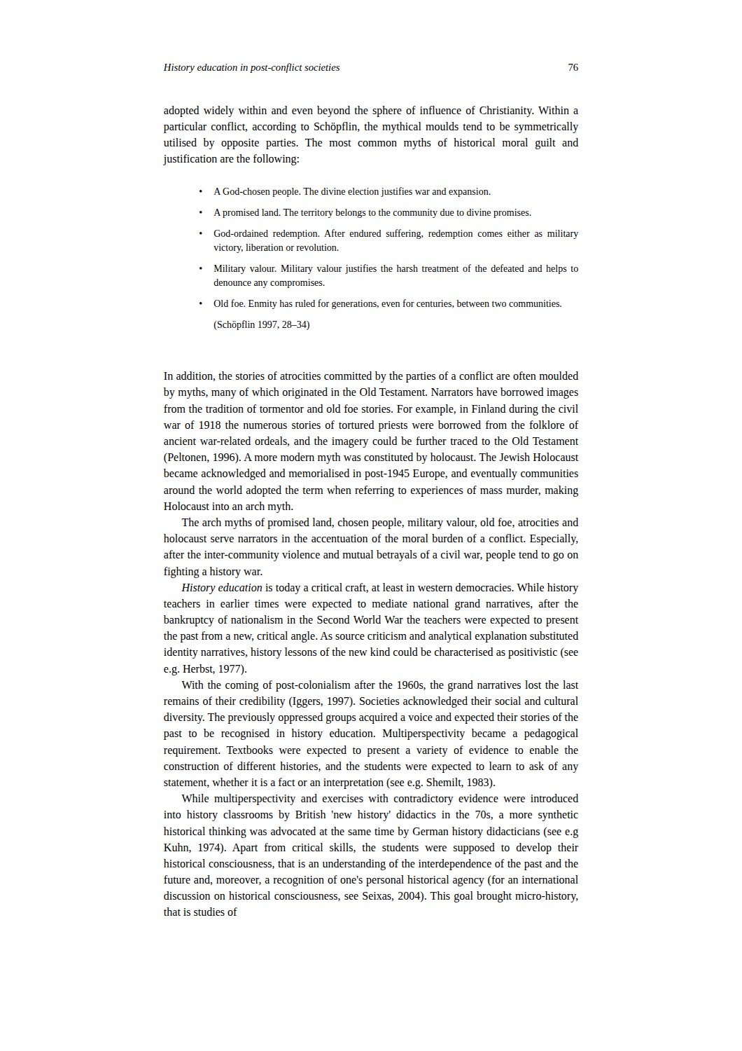History education in post-conflict societies 76
adopted widely within and even beyond the sphere of influence of Christianity. Within a particular conflict, according to Schöpflin, the mythical moulds tend to be symmetrically utilised by opposite parties. The most common myths of historical moral guilt and justification are the following:
A God-chosen people. The divine election justifies war and expansion.
A promised land. The territory belongs to the community due to divine promises.
God-ordained redemption. After endured suffering, redemption comes either as military victory, liberation or revolution.
Military valour. Military valour justifies the harsh treatment of the defeated and helps to denounce any compromises.
Old foe. Enmity has ruled for generations, even for centuries, between two communities.
(Schöpflin 1997, 28–34)
In addition, the stories of atrocities committed by the parties of a conflict are often moulded by myths, many of which originated in the Old Testament. Narrators have borrowed images from the tradition of tormentor and old foe stories. For example, in Finland during the civil war of 1918 the numerous stories of tortured priests were borrowed from the folklore of ancient war-related ordeals, and the imagery could be further traced to the Old Testament (Peltonen, 1996). A more modern myth was constituted by holocaust. The Jewish Holocaust became acknowledged and memorialised in post-1945 Europe, and eventually communities around the world adopted the term when referring to experiences of mass murder, making Holocaust into an arch myth.
The arch myths of promised land, chosen people, military valour, old foe, atrocities and holocaust serve narrators in the accentuation of the moral burden of a conflict. Especially, after the inter-community violence and mutual betrayals of a civil war, people tend to go on fighting a history war.
History education is today a critical craft, at least in western democracies. While history teachers in earlier times were expected to mediate national grand narratives, after the bankruptcy of nationalism in the Second World War the teachers were expected to present the past from a new, critical angle. As source criticism and analytical explanation substituted identity narratives, history lessons of the new kind could be characterised as positivistic (see e.g. Herbst, 1977).
With the coming of post-colonialism after the 1960s, the grand narratives lost the last remains of their credibility (Iggers, 1997). Societies acknowledged their social and cultural diversity. The previously oppressed groups acquired a voice and expected their stories of the past to be recognised in history education. Multiperspectivity became a pedagogical requirement. Textbooks were expected to present a variety of evidence to enable the construction of different histories, and the students were expected to learn to ask of any statement, whether it is a fact or an interpretation (see e.g. Shemilt, 1983).
While multiperspectivity and exercises with contradictory evidence were introduced into history classrooms by British 'new history' didactics in the 70s, a more synthetic historical thinking was advocated at the same time by German history didacticians (see e.g Kuhn, 1974). Apart from critical skills, the students were supposed to develop their historical consciousness, that is an understanding of the interdependence of the past and the future and, moreover, a recognition of one's personal historical agency (for an international discussion on historical consciousness, see Seixas, 2004). This goal brought micro-history, that is studies of